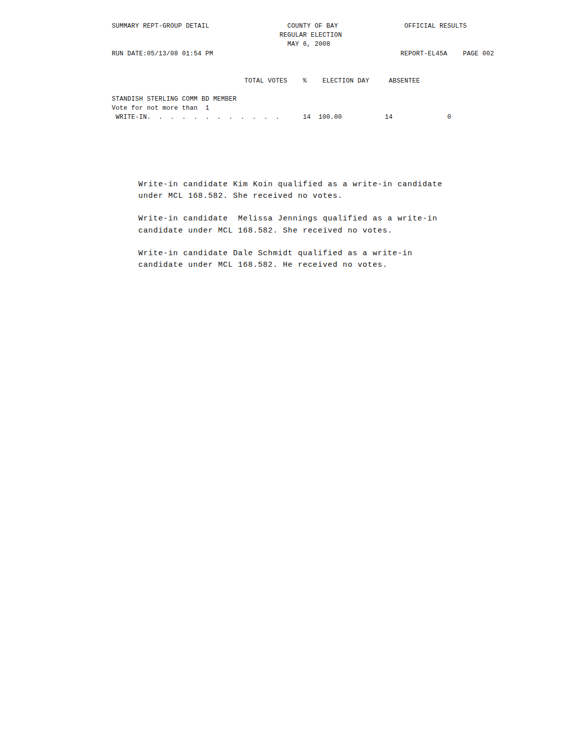SUMMARY REPT-GROUP DETAIL                    COUNTY OF BAY                 OFFICIAL RESULTS
                                           REGULAR ELECTION
                                             MAY 6, 2008
RUN DATE:05/13/08 01:54 PM                                                REPORT-EL45A    PAGE 002


                                  TOTAL VOTES    %    ELECTION DAY     ABSENTEE

STANDISH STERLING COMM BD MEMBER
Vote for not more than  1
 WRITE-IN.  .  .  .  .  .  .  .  .  .  .  .      14  100.00           14              0
Write-in candidate Kim Koin qualified as a write-in candidate under MCL 168.582. She received no votes.
Write-in candidate Melissa Jennings qualified as a write-in candidate under MCL 168.582. She received no votes.
Write-in candidate Dale Schmidt qualified as a write-in candidate under MCL 168.582. He received no votes.